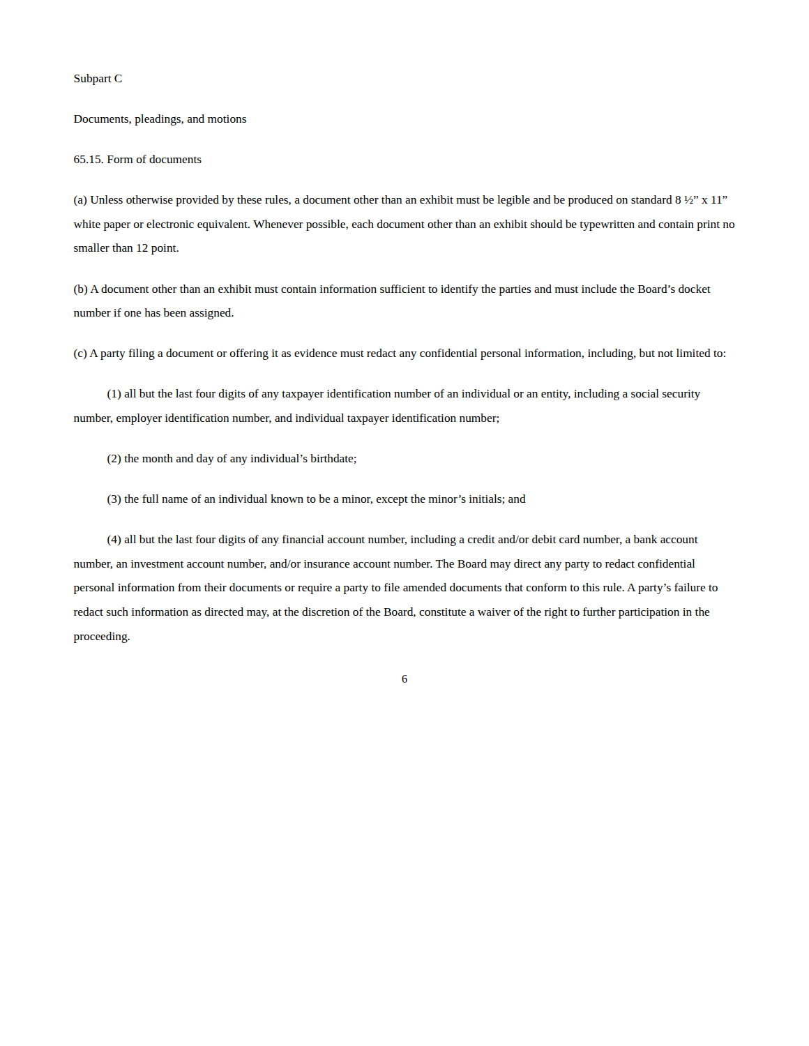Subpart C
Documents, pleadings, and motions
65.15. Form of documents
(a) Unless otherwise provided by these rules, a document other than an exhibit must be legible and be produced on standard 8 ½” x 11” white paper or electronic equivalent. Whenever possible, each document other than an exhibit should be typewritten and contain print no smaller than 12 point.
(b) A document other than an exhibit must contain information sufficient to identify the parties and must include the Board’s docket number if one has been assigned.
(c) A party filing a document or offering it as evidence must redact any confidential personal information, including, but not limited to:
(1) all but the last four digits of any taxpayer identification number of an individual or an entity, including a social security number, employer identification number, and individual taxpayer identification number;
(2) the month and day of any individual’s birthdate;
(3) the full name of an individual known to be a minor, except the minor’s initials; and
(4) all but the last four digits of any financial account number, including a credit and/or debit card number, a bank account number, an investment account number, and/or insurance account number. The Board may direct any party to redact confidential personal information from their documents or require a party to file amended documents that conform to this rule. A party’s failure to redact such information as directed may, at the discretion of the Board, constitute a waiver of the right to further participation in the proceeding.
6